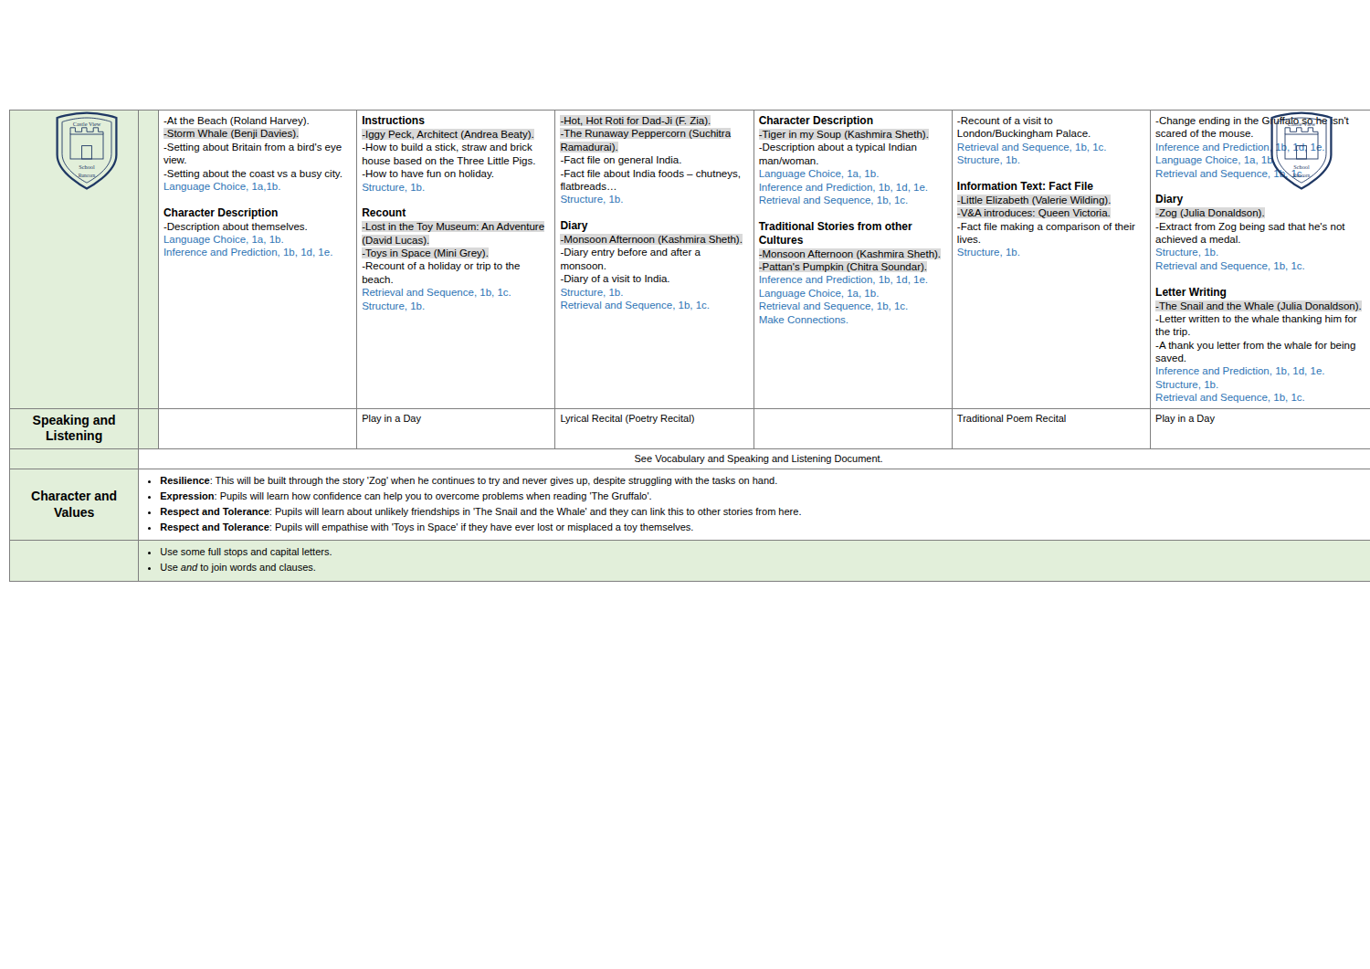Castle View School Runcorn
Castle View School Runcorn
| | | -At the Beach (Roland Harvey). -Storm Whale (Benji Davies). -Setting about Britain from a bird's eye view. -Setting about the coast vs a busy city. Language Choice, 1a,1b. Character Description -Description about themselves. Language Choice, 1a, 1b. Inference and Prediction, 1b, 1d, 1e. | Instructions -Iggy Peck, Architect (Andrea Beaty). -How to build a stick, straw and brick house based on the Three Little Pigs. -How to have fun on holiday. Structure, 1b. Recount -Lost in the Toy Museum: An Adventure (David Lucas). -Toys in Space (Mini Grey). -Recount of a holiday or trip to the beach. Retrieval and Sequence, 1b, 1c. Structure, 1b. | -Hot, Hot Roti for Dad-Ji (F. Zia). -The Runaway Peppercorn (Suchitra Ramadurai). -Fact file on general India. -Fact file about India foods – chutneys, flatbreads… Structure, 1b. Diary -Monsoon Afternoon (Kashmira Sheth). -Diary entry before and after a monsoon. -Diary of a visit to India. Structure, 1b. Retrieval and Sequence, 1b, 1c. | Character Description -Tiger in my Soup (Kashmira Sheth). -Description about a typical Indian man/woman. Language Choice, 1a, 1b. Inference and Prediction, 1b, 1d, 1e. Retrieval and Sequence, 1b, 1c. Traditional Stories from other Cultures -Monsoon Afternoon (Kashmira Sheth). -Pattan's Pumpkin (Chitra Soundar). Inference and Prediction, 1b, 1d, 1e. Language Choice, 1a, 1b. Retrieval and Sequence, 1b, 1c. Make Connections. | -Recount of a visit to London/Buckingham Palace. Retrieval and Sequence, 1b, 1c. Structure, 1b. Information Text: Fact File -Little Elizabeth (Valerie Wilding). -V&A introduces: Queen Victoria. -Fact file making a comparison of their lives. Structure, 1b. | -Change ending in the Gruffalo so he isn't scared of the mouse. Inference and Prediction, 1b, 1d, 1e. Language Choice, 1a, 1b. Retrieval and Sequence, 1b, 1c. Diary -Zog (Julia Donaldson). -Extract from Zog being sad that he's not achieved a medal. Structure, 1b. Retrieval and Sequence, 1b, 1c. Letter Writing -The Snail and the Whale (Julia Donaldson). -Letter written to the whale thanking him for the trip. -A thank you letter from the whale for being saved. Inference and Prediction, 1b, 1d, 1e. Structure, 1b. Retrieval and Sequence, 1b, 1c. |
| Speaking and Listening | | | Play in a Day | Lyrical Recital (Poetry Recital) | | Traditional Poem Recital | Play in a Day |
| | See Vocabulary and Speaking and Listening Document. |
| Character and Values | Resilience : This will be built through the story 'Zog' when he continues to try and never gives up, despite struggling with the tasks on hand. Expression : Pupils will learn how confidence can help you to overcome problems when reading 'The Gruffalo'. Respect and Tolerance : Pupils will learn about unlikely friendships in 'The Snail and the Whale' and they can link this to other stories from here. Respect and Tolerance : Pupils will empathise with 'Toys in Space' if they have ever lost or misplaced a toy themselves. |
| | Use some full stops and capital letters. Use and to join words and clauses. |